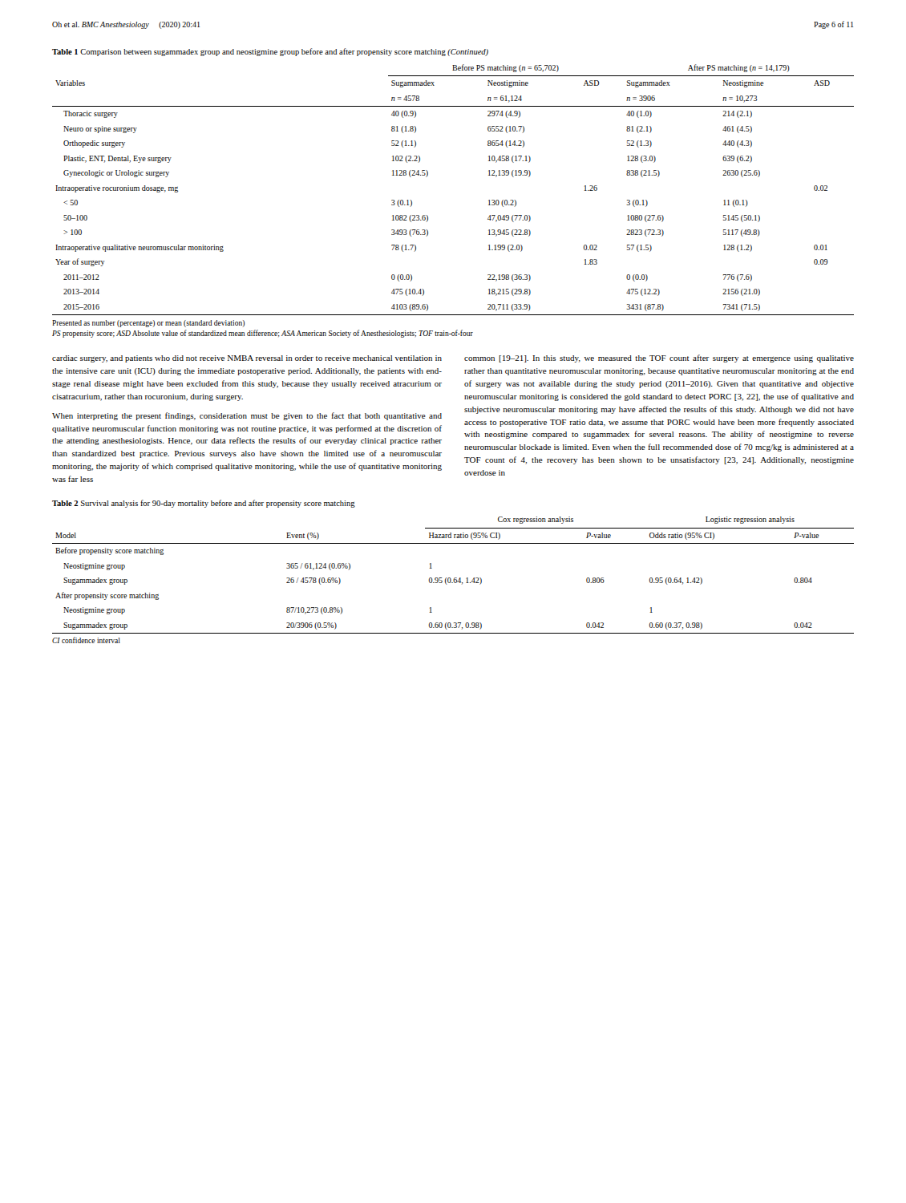Oh et al. BMC Anesthesiology (2020) 20:41
Page 6 of 11
Table 1 Comparison between sugammadex group and neostigmine group before and after propensity score matching (Continued)
| | Before PS matching ( n = 65,702) | After PS matching ( n = 14,179) |
| --- | --- | --- |
| Variables | Sugammadex | Neostigmine | ASD | Sugammadex | Neostigmine | ASD |
| | n = 4578 | n = 61,124 | | n = 3906 | n = 10,273 | |
| Thoracic surgery | 40 (0.9) | 2974 (4.9) | | 40 (1.0) | 214 (2.1) | |
| Neuro or spine surgery | 81 (1.8) | 6552 (10.7) | | 81 (2.1) | 461 (4.5) | |
| Orthopedic surgery | 52 (1.1) | 8654 (14.2) | | 52 (1.3) | 440 (4.3) | |
| Plastic, ENT, Dental, Eye surgery | 102 (2.2) | 10,458 (17.1) | | 128 (3.0) | 639 (6.2) | |
| Gynecologic or Urologic surgery | 1128 (24.5) | 12,139 (19.9) | | 838 (21.5) | 2630 (25.6) | |
| Intraoperative rocuronium dosage, mg | | | 1.26 | | | 0.02 |
| < 50 | 3 (0.1) | 130 (0.2) | | 3 (0.1) | 11 (0.1) | |
| 50–100 | 1082 (23.6) | 47,049 (77.0) | | 1080 (27.6) | 5145 (50.1) | |
| > 100 | 3493 (76.3) | 13,945 (22.8) | | 2823 (72.3) | 5117 (49.8) | |
| Intraoperative qualitative neuromuscular monitoring | 78 (1.7) | 1.199 (2.0) | 0.02 | 57 (1.5) | 128 (1.2) | 0.01 |
| Year of surgery | | | 1.83 | | | 0.09 |
| 2011–2012 | 0 (0.0) | 22,198 (36.3) | | 0 (0.0) | 776 (7.6) | |
| 2013–2014 | 475 (10.4) | 18,215 (29.8) | | 475 (12.2) | 2156 (21.0) | |
| 2015–2016 | 4103 (89.6) | 20,711 (33.9) | | 3431 (87.8) | 7341 (71.5) | |
Presented as number (percentage) or mean (standard deviation)
PS propensity score; ASD Absolute value of standardized mean difference; ASA American Society of Anesthesiologists; TOF train-of-four
cardiac surgery, and patients who did not receive NMBA reversal in order to receive mechanical ventilation in the intensive care unit (ICU) during the immediate postoperative period. Additionally, the patients with end-stage renal disease might have been excluded from this study, because they usually received atracurium or cisatracurium, rather than rocuronium, during surgery.
When interpreting the present findings, consideration must be given to the fact that both quantitative and qualitative neuromuscular function monitoring was not routine practice, it was performed at the discretion of the attending anesthesiologists. Hence, our data reflects the results of our everyday clinical practice rather than standardized best practice. Previous surveys also have shown the limited use of a neuromuscular monitoring, the majority of which comprised qualitative monitoring, while the use of quantitative monitoring was far less
common [19–21]. In this study, we measured the TOF count after surgery at emergence using qualitative rather than quantitative neuromuscular monitoring, because quantitative neuromuscular monitoring at the end of surgery was not available during the study period (2011–2016). Given that quantitative and objective neuromuscular monitoring is considered the gold standard to detect PORC [3, 22], the use of qualitative and subjective neuromuscular monitoring may have affected the results of this study. Although we did not have access to postoperative TOF ratio data, we assume that PORC would have been more frequently associated with neostigmine compared to sugammadex for several reasons. The ability of neostigmine to reverse neuromuscular blockade is limited. Even when the full recommended dose of 70 mcg/kg is administered at a TOF count of 4, the recovery has been shown to be unsatisfactory [23, 24]. Additionally, neostigmine overdose in
Table 2 Survival analysis for 90-day mortality before and after propensity score matching
| | | Cox regression analysis | Logistic regression analysis |
| --- | --- | --- | --- |
| Model | Event (%) | Hazard ratio (95% CI) | P -value | Odds ratio (95% CI) | P -value |
| Before propensity score matching | | | | | |
| Neostigmine group | 365 / 61,124 (0.6%) | 1 | | | |
| Sugammadex group | 26 / 4578 (0.6%) | 0.95 (0.64, 1.42) | 0.806 | 0.95 (0.64, 1.42) | 0.804 |
| After propensity score matching | | | | | |
| Neostigmine group | 87/10,273 (0.8%) | 1 | | 1 | |
| Sugammadex group | 20/3906 (0.5%) | 0.60 (0.37, 0.98) | 0.042 | 0.60 (0.37, 0.98) | 0.042 |
CI confidence interval